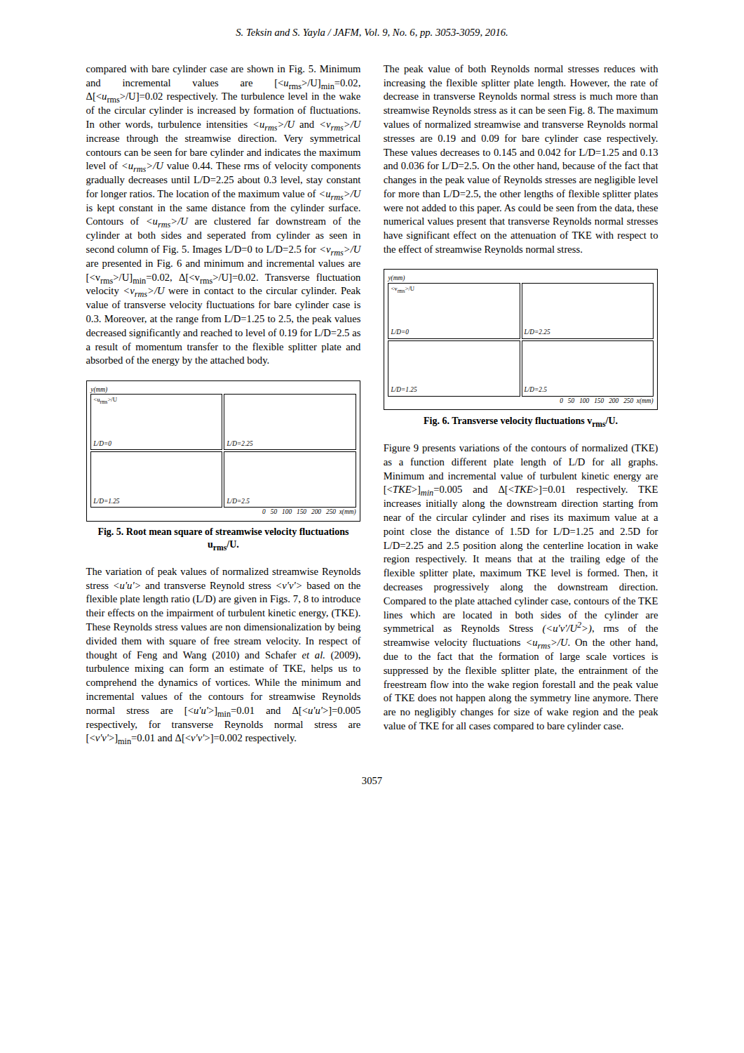S. Teksin and S. Yayla / JAFM, Vol. 9, No. 6, pp. 3053-3059, 2016.
compared with bare cylinder case are shown in Fig. 5. Minimum and incremental values are [<urms>/U]min=0.02, Δ[<urms>/U]=0.02 respectively. The turbulence level in the wake of the circular cylinder is increased by formation of fluctuations. In other words, turbulence intensities <urms>/U and <vrms>/U increase through the streamwise direction. Very symmetrical contours can be seen for bare cylinder and indicates the maximum level of <urms>/U value 0.44. These rms of velocity components gradually decreases until L/D=2.25 about 0.3 level, stay constant for longer ratios. The location of the maximum value of <urms>/U is kept constant in the same distance from the cylinder surface. Contours of <urms>/U are clustered far downstream of the cylinder at both sides and seperated from cylinder as seen in second column of Fig. 5. Images L/D=0 to L/D=2.5 for <vrms>/U are presented in Fig. 6 and minimum and incremental values are [<vrms>/U]min=0.02, Δ[<vrms>/U]=0.02. Transverse fluctuation velocity <vrms>/U were in contact to the circular cylinder. Peak value of transverse velocity fluctuations for bare cylinder case is 0.3. Moreover, at the range from L/D=1.25 to 2.5, the peak values decreased significantly and reached to level of 0.19 for L/D=2.5 as a result of momentum transfer to the flexible splitter plate and absorbed of the energy by the attached body.
y(mm)
<urms>/U L/D=0
L/D=2.25
L/D=1.25
L/D=2.5
0 50 100 150 200 250 x(mm)
Fig. 5. Root mean square of streamwise velocity fluctuations urms/U.
The variation of peak values of normalized streamwise Reynolds stress <u'u'> and transverse Reynold stress <v'v'> based on the flexible plate length ratio (L/D) are given in Figs. 7, 8 to introduce their effects on the impairment of turbulent kinetic energy, (TKE). These Reynolds stress values are non dimensionalization by being divided them with square of free stream velocity. In respect of thought of Feng and Wang (2010) and Schafer et al. (2009), turbulence mixing can form an estimate of TKE, helps us to comprehend the dynamics of vortices. While the minimum and incremental values of the contours for streamwise Reynolds normal stress are [<u'u'>]min=0.01 and Δ[<u'u'>]=0.005 respectively, for transverse Reynolds normal stress are [<v'v'>]min=0.01 and Δ[<v'v'>]=0.002 respectively.
The peak value of both Reynolds normal stresses reduces with increasing the flexible splitter plate length. However, the rate of decrease in transverse Reynolds normal stress is much more than streamwise Reynolds stress as it can be seen Fig. 8. The maximum values of normalized streamwise and transverse Reynolds normal stresses are 0.19 and 0.09 for bare cylinder case respectively. These values decreases to 0.145 and 0.042 for L/D=1.25 and 0.13 and 0.036 for L/D=2.5. On the other hand, because of the fact that changes in the peak value of Reynolds stresses are negligible level for more than L/D=2.5, the other lengths of flexible splitter plates were not added to this paper. As could be seen from the data, these numerical values present that transverse Reynolds normal stresses have significant effect on the attenuation of TKE with respect to the effect of streamwise Reynolds normal stress.
y(mm)
<vrms>/U L/D=0
L/D=2.25
L/D=1.25
L/D=2.5
0 50 100 150 200 250 x(mm)
Fig. 6. Transverse velocity fluctuations vrms/U.
Figure 9 presents variations of the contours of normalized (TKE) as a function different plate length of L/D for all graphs. Minimum and incremental value of turbulent kinetic energy are [<TKE>]min=0.005 and Δ[<TKE>]=0.01 respectively. TKE increases initially along the downstream direction starting from near of the circular cylinder and rises its maximum value at a point close the distance of 1.5D for L/D=1.25 and 2.5D for L/D=2.25 and 2.5 position along the centerline location in wake region respectively. It means that at the trailing edge of the flexible splitter plate, maximum TKE level is formed. Then, it decreases progressively along the downstream direction. Compared to the plate attached cylinder case, contours of the TKE lines which are located in both sides of the cylinder are symmetrical as Reynolds Stress (<u'v'/U2>), rms of the streamwise velocity fluctuations <urms>/U. On the other hand, due to the fact that the formation of large scale vortices is suppressed by the flexible splitter plate, the entrainment of the freestream flow into the wake region forestall and the peak value of TKE does not happen along the symmetry line anymore. There are no negligibly changes for size of wake region and the peak value of TKE for all cases compared to bare cylinder case.
3057